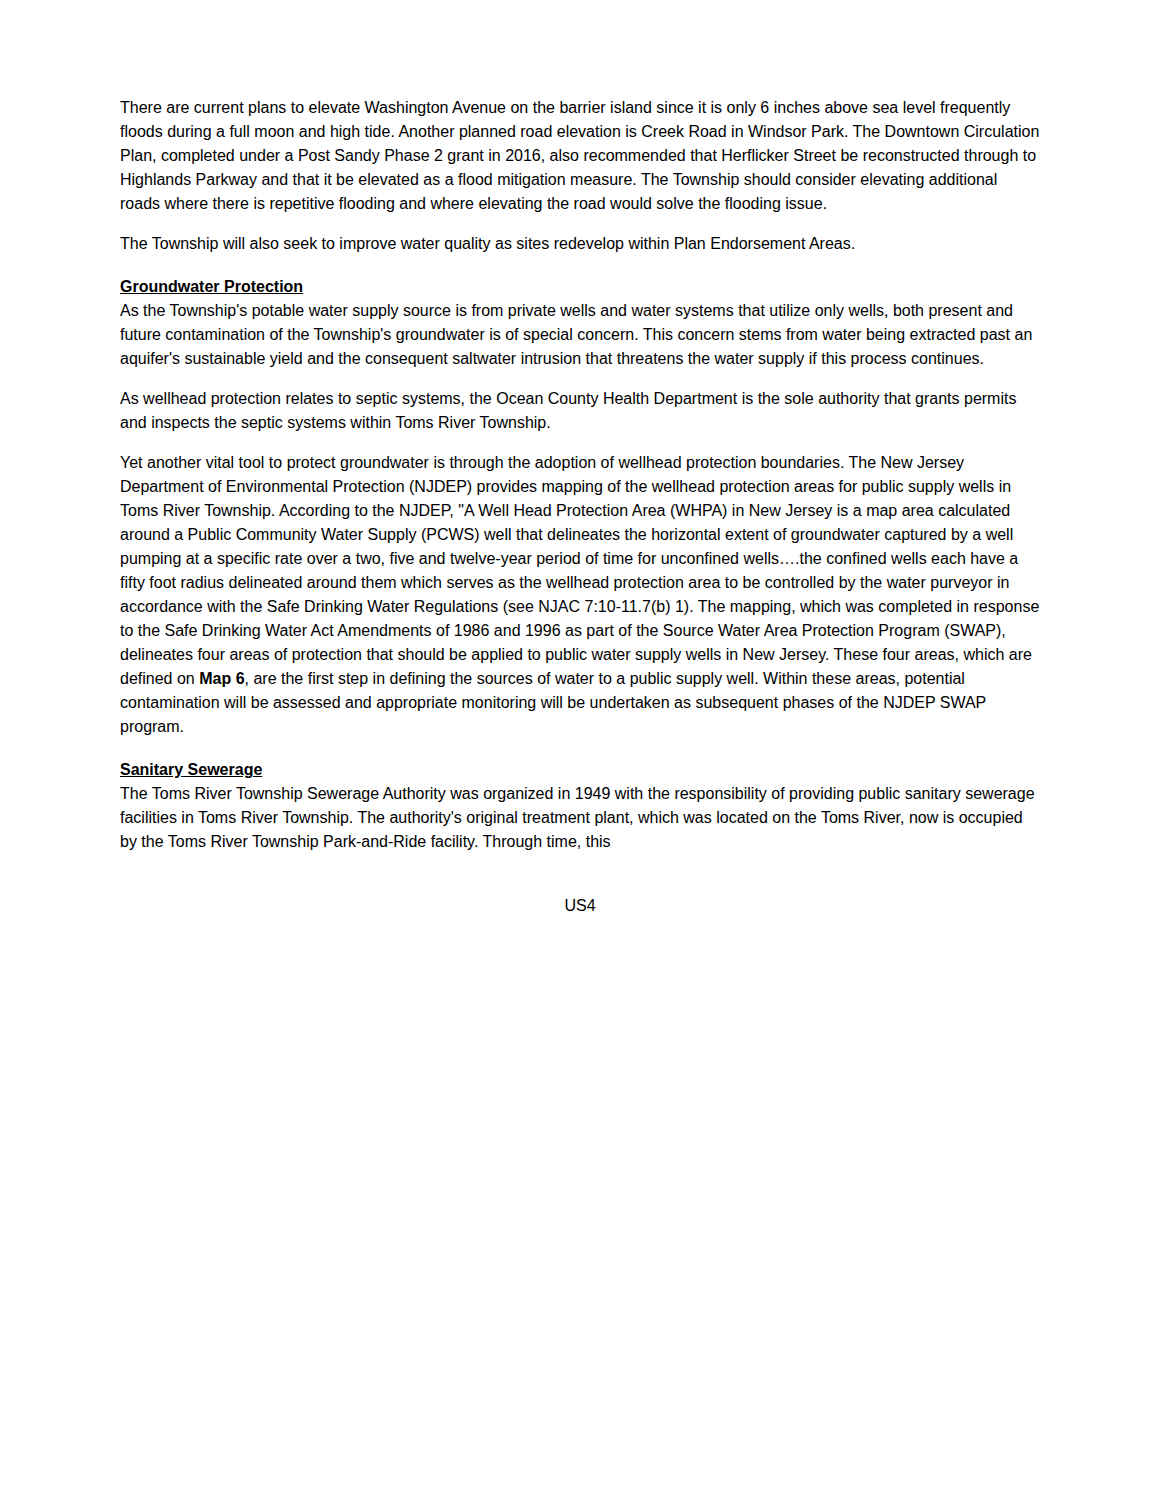There are current plans to elevate Washington Avenue on the barrier island since it is only 6 inches above sea level frequently floods during a full moon and high tide. Another planned road elevation is Creek Road in Windsor Park. The Downtown Circulation Plan, completed under a Post Sandy Phase 2 grant in 2016, also recommended that Herflicker Street be reconstructed through to Highlands Parkway and that it be elevated as a flood mitigation measure. The Township should consider elevating additional roads where there is repetitive flooding and where elevating the road would solve the flooding issue.
The Township will also seek to improve water quality as sites redevelop within Plan Endorsement Areas.
Groundwater Protection
As the Township's potable water supply source is from private wells and water systems that utilize only wells, both present and future contamination of the Township's groundwater is of special concern. This concern stems from water being extracted past an aquifer's sustainable yield and the consequent saltwater intrusion that threatens the water supply if this process continues.
As wellhead protection relates to septic systems, the Ocean County Health Department is the sole authority that grants permits and inspects the septic systems within Toms River Township.
Yet another vital tool to protect groundwater is through the adoption of wellhead protection boundaries. The New Jersey Department of Environmental Protection (NJDEP) provides mapping of the wellhead protection areas for public supply wells in Toms River Township. According to the NJDEP, "A Well Head Protection Area (WHPA) in New Jersey is a map area calculated around a Public Community Water Supply (PCWS) well that delineates the horizontal extent of groundwater captured by a well pumping at a specific rate over a two, five and twelve-year period of time for unconfined wells….the confined wells each have a fifty foot radius delineated around them which serves as the wellhead protection area to be controlled by the water purveyor in accordance with the Safe Drinking Water Regulations (see NJAC 7:10-11.7(b) 1). The mapping, which was completed in response to the Safe Drinking Water Act Amendments of 1986 and 1996 as part of the Source Water Area Protection Program (SWAP), delineates four areas of protection that should be applied to public water supply wells in New Jersey. These four areas, which are defined on Map 6, are the first step in defining the sources of water to a public supply well. Within these areas, potential contamination will be assessed and appropriate monitoring will be undertaken as subsequent phases of the NJDEP SWAP program.
Sanitary Sewerage
The Toms River Township Sewerage Authority was organized in 1949 with the responsibility of providing public sanitary sewerage facilities in Toms River Township. The authority's original treatment plant, which was located on the Toms River, now is occupied by the Toms River Township Park-and-Ride facility. Through time, this
US4